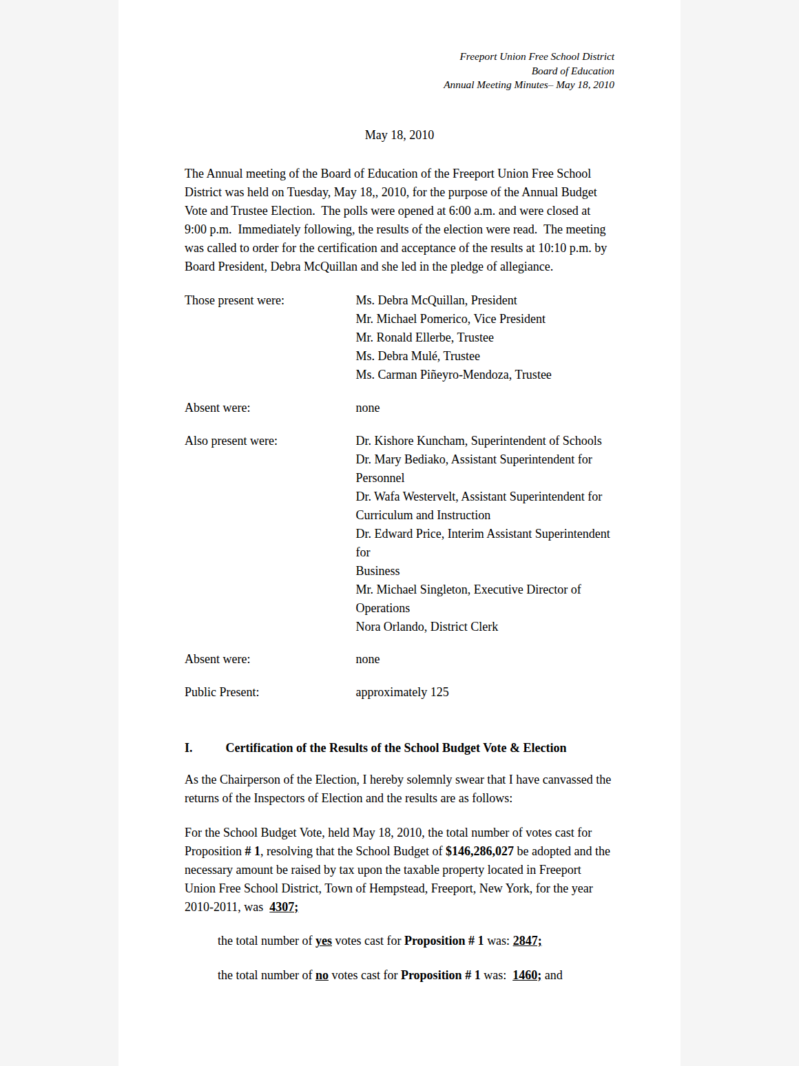Freeport Union Free School District
Board of Education
Annual Meeting Minutes– May 18, 2010
May 18, 2010
The Annual meeting of the Board of Education of the Freeport Union Free School District was held on Tuesday, May 18,, 2010, for the purpose of the Annual Budget Vote and Trustee Election. The polls were opened at 6:00 a.m. and were closed at 9:00 p.m. Immediately following, the results of the election were read. The meeting was called to order for the certification and acceptance of the results at 10:10 p.m. by Board President, Debra McQuillan and she led in the pledge of allegiance.
| Those present were: | Ms. Debra McQuillan, President Mr. Michael Pomerico, Vice President Mr. Ronald Ellerbe, Trustee Ms. Debra Mulé, Trustee Ms. Carman Piñeyro-Mendoza, Trustee |
| Absent were: | none |
| Also present were: | Dr. Kishore Kuncham, Superintendent of Schools Dr. Mary Bediako, Assistant Superintendent for Personnel Dr. Wafa Westervelt, Assistant Superintendent for Curriculum and Instruction Dr. Edward Price, Interim Assistant Superintendent for Business Mr. Michael Singleton, Executive Director of Operations Nora Orlando, District Clerk |
| Absent were: | none |
| Public Present: | approximately 125 |
I. Certification of the Results of the School Budget Vote & Election
As the Chairperson of the Election, I hereby solemnly swear that I have canvassed the returns of the Inspectors of Election and the results are as follows:
For the School Budget Vote, held May 18, 2010, the total number of votes cast for Proposition # 1, resolving that the School Budget of $146,286,027 be adopted and the necessary amount be raised by tax upon the taxable property located in Freeport Union Free School District, Town of Hempstead, Freeport, New York, for the year 2010-2011, was 4307;
the total number of yes votes cast for Proposition # 1 was: 2847;
the total number of no votes cast for Proposition # 1 was: 1460; and